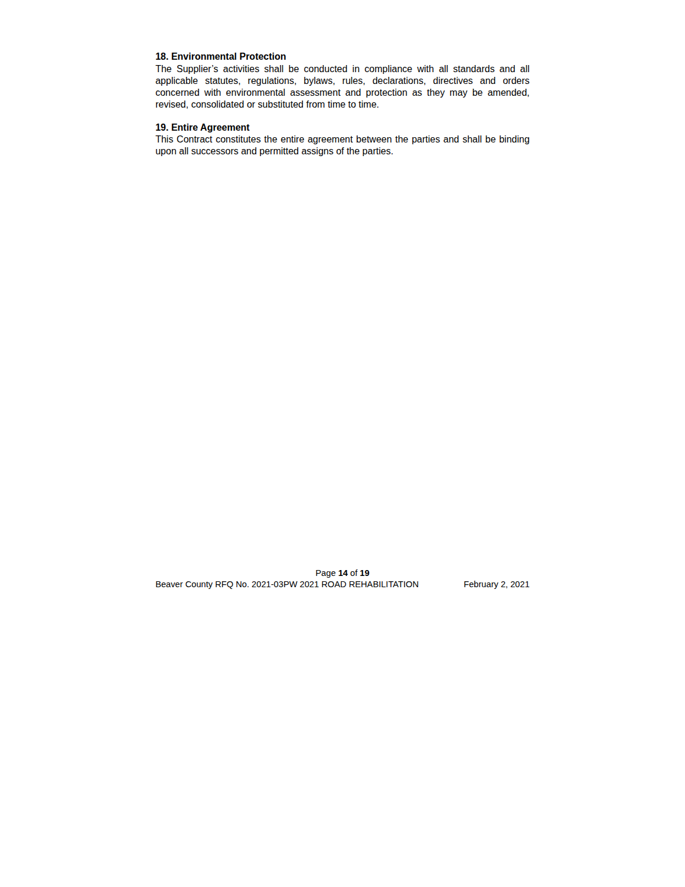18. Environmental Protection
The Supplier’s activities shall be conducted in compliance with all standards and all applicable statutes, regulations, bylaws, rules, declarations, directives and orders concerned with environmental assessment and protection as they may be amended, revised, consolidated or substituted from time to time.
19. Entire Agreement
This Contract constitutes the entire agreement between the parties and shall be binding upon all successors and permitted assigns of the parties.
Page 14 of 19
Beaver County RFQ No. 2021-03PW 2021 ROAD REHABILITATION February 2, 2021